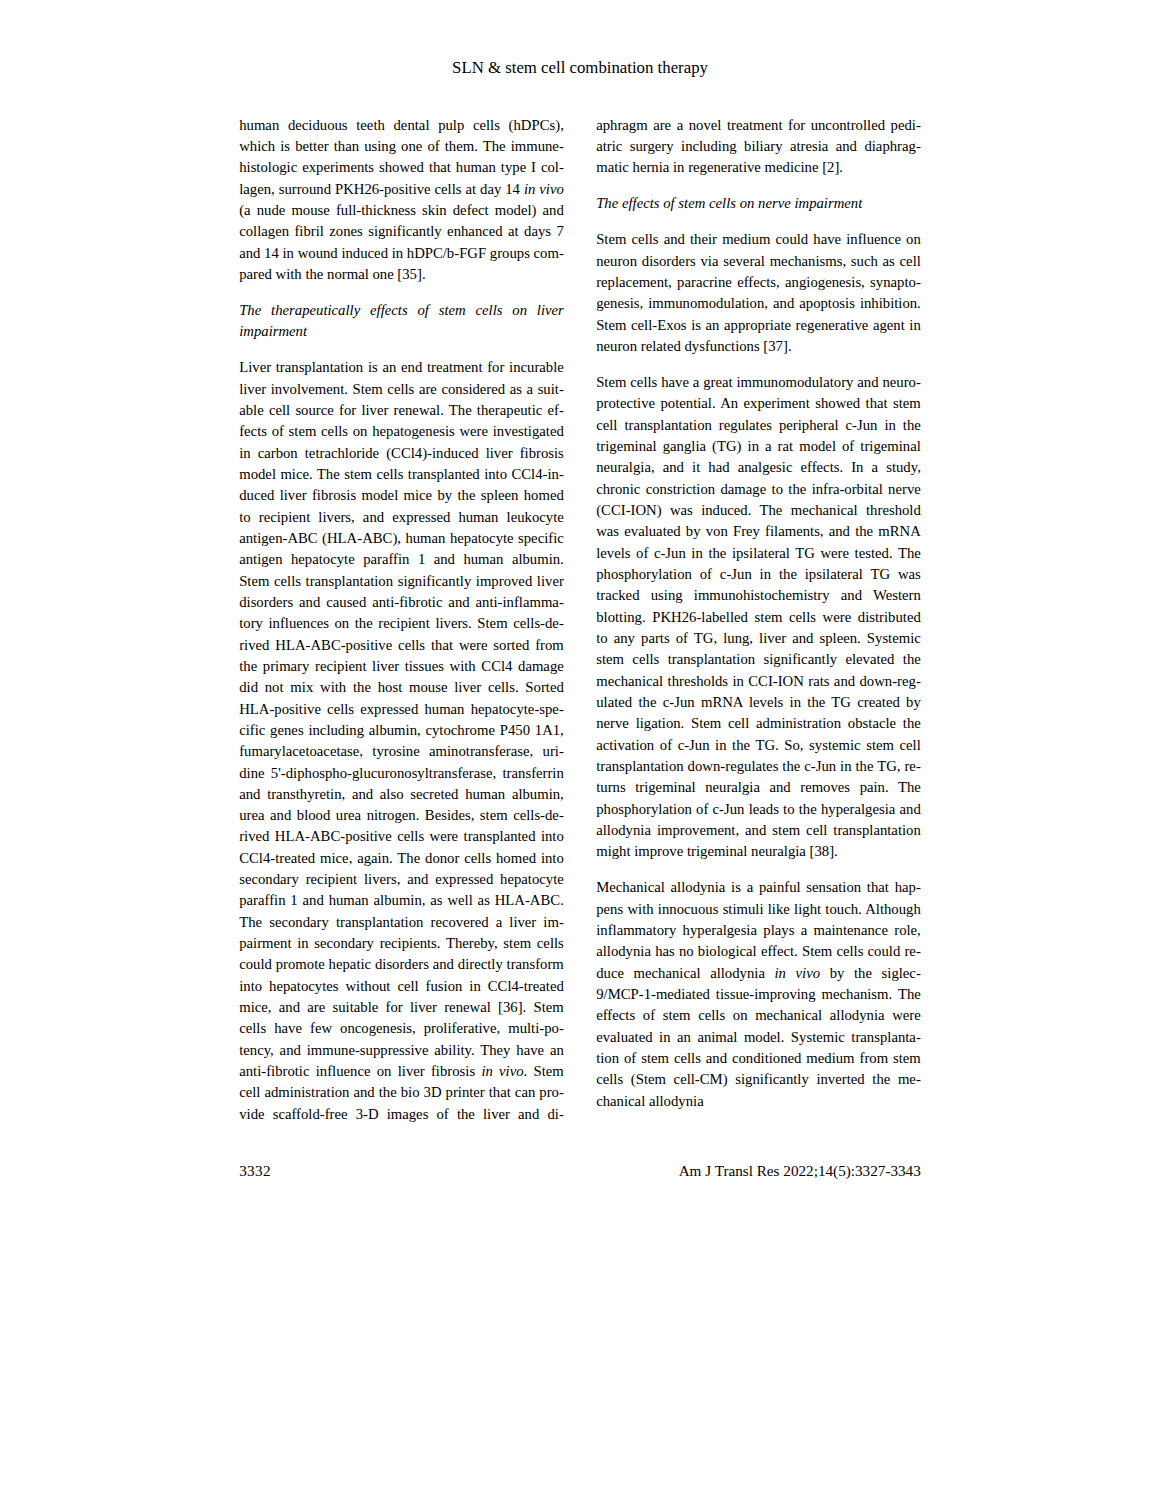SLN & stem cell combination therapy
human deciduous teeth dental pulp cells (hDPCs), which is better than using one of them. The immune-histologic experiments showed that human type I collagen, surround PKH26-positive cells at day 14 in vivo (a nude mouse full-thickness skin defect model) and collagen fibril zones significantly enhanced at days 7 and 14 in wound induced in hDPC/b-FGF groups compared with the normal one [35].
The therapeutically effects of stem cells on liver impairment
Liver transplantation is an end treatment for incurable liver involvement. Stem cells are considered as a suitable cell source for liver renewal. The therapeutic effects of stem cells on hepatogenesis were investigated in carbon tetrachloride (CCl4)-induced liver fibrosis model mice. The stem cells transplanted into CCl4-induced liver fibrosis model mice by the spleen homed to recipient livers, and expressed human leukocyte antigen-ABC (HLA-ABC), human hepatocyte specific antigen hepatocyte paraffin 1 and human albumin. Stem cells transplantation significantly improved liver disorders and caused anti-fibrotic and anti-inflammatory influences on the recipient livers. Stem cells-derived HLA-ABC-positive cells that were sorted from the primary recipient liver tissues with CCl4 damage did not mix with the host mouse liver cells. Sorted HLA-positive cells expressed human hepatocyte-specific genes including albumin, cytochrome P450 1A1, fumarylacetoacetase, tyrosine aminotransferase, uridine 5'-diphospho-glucuronosyltransferase, transferrin and transthyretin, and also secreted human albumin, urea and blood urea nitrogen. Besides, stem cells-derived HLA-ABC-positive cells were transplanted into CCl4-treated mice, again. The donor cells homed into secondary recipient livers, and expressed hepatocyte paraffin 1 and human albumin, as well as HLA-ABC. The secondary transplantation recovered a liver impairment in secondary recipients. Thereby, stem cells could promote hepatic disorders and directly transform into hepatocytes without cell fusion in CCl4-treated mice, and are suitable for liver renewal [36]. Stem cells have few oncogenesis, proliferative, multi-potency, and immune-suppressive ability. They have an anti-fibrotic influence on liver fibrosis in vivo. Stem cell administration and the bio 3D printer that can provide scaffold-free 3-D images of the liver and diaphragm are a novel treatment for uncontrolled pediatric surgery including biliary atresia and diaphragmatic hernia in regenerative medicine [2].
The effects of stem cells on nerve impairment
Stem cells and their medium could have influence on neuron disorders via several mechanisms, such as cell replacement, paracrine effects, angiogenesis, synaptogenesis, immunomodulation, and apoptosis inhibition. Stem cell-Exos is an appropriate regenerative agent in neuron related dysfunctions [37].
Stem cells have a great immunomodulatory and neuroprotective potential. An experiment showed that stem cell transplantation regulates peripheral c-Jun in the trigeminal ganglia (TG) in a rat model of trigeminal neuralgia, and it had analgesic effects. In a study, chronic constriction damage to the infra-orbital nerve (CCI-ION) was induced. The mechanical threshold was evaluated by von Frey filaments, and the mRNA levels of c-Jun in the ipsilateral TG were tested. The phosphorylation of c-Jun in the ipsilateral TG was tracked using immunohistochemistry and Western blotting. PKH26-labelled stem cells were distributed to any parts of TG, lung, liver and spleen. Systemic stem cells transplantation significantly elevated the mechanical thresholds in CCI-ION rats and down-regulated the c-Jun mRNA levels in the TG created by nerve ligation. Stem cell administration obstacle the activation of c-Jun in the TG. So, systemic stem cell transplantation down-regulates the c-Jun in the TG, returns trigeminal neuralgia and removes pain. The phosphorylation of c-Jun leads to the hyperalgesia and allodynia improvement, and stem cell transplantation might improve trigeminal neuralgia [38].
Mechanical allodynia is a painful sensation that happens with innocuous stimuli like light touch. Although inflammatory hyperalgesia plays a maintenance role, allodynia has no biological effect. Stem cells could reduce mechanical allodynia in vivo by the siglec-9/MCP-1-mediated tissue-improving mechanism. The effects of stem cells on mechanical allodynia were evaluated in an animal model. Systemic transplantation of stem cells and conditioned medium from stem cells (Stem cell-CM) significantly inverted the mechanical allodynia
3332 Am J Transl Res 2022;14(5):3327-3343